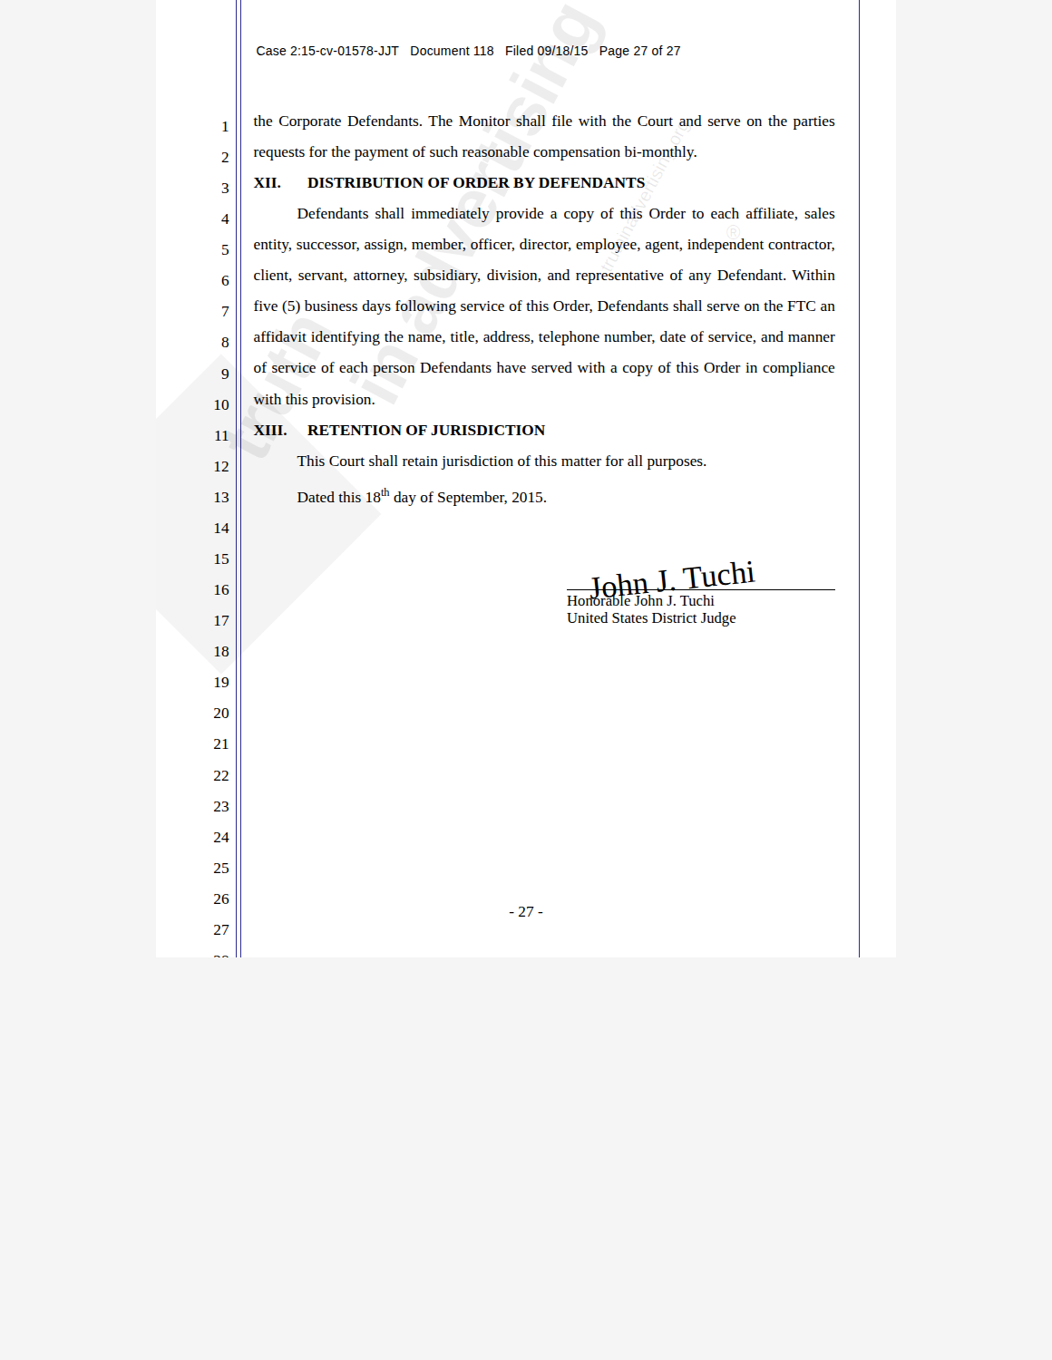Case 2:15-cv-01578-JJT Document 118 Filed 09/18/15 Page 27 of 27
1
2
3
4
5
6
7
8
9
10
11
12
13
14
15
16
17
18
19
20
21
22
23
24
25
26
27
28
the Corporate Defendants. The Monitor shall file with the Court and serve on the parties requests for the payment of such reasonable compensation bi-monthly.
XII. DISTRIBUTION OF ORDER BY DEFENDANTS
Defendants shall immediately provide a copy of this Order to each affiliate, sales entity, successor, assign, member, officer, director, employee, agent, independent contractor, client, servant, attorney, subsidiary, division, and representative of any Defendant. Within five (5) business days following service of this Order, Defendants shall serve on the FTC an affidavit identifying the name, title, address, telephone number, date of service, and manner of service of each person Defendants have served with a copy of this Order in compliance with this provision.
XIII. RETENTION OF JURISDICTION
This Court shall retain jurisdiction of this matter for all purposes.
Dated this 18th day of September, 2015.
John J. Tuchi
Honorable John J. Tuchi
United States District Judge
- 27 -
truth
in advertising
®
truthinadvertising.org